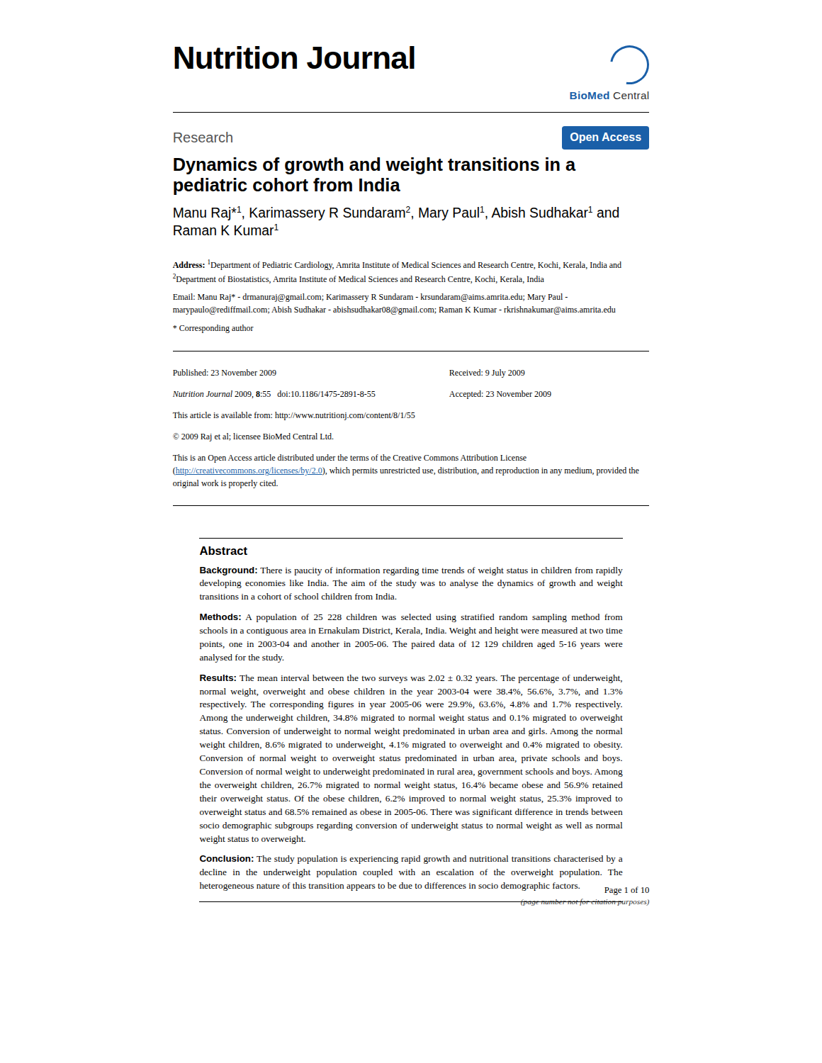Nutrition Journal
BioMed Central
Research
Open Access
Dynamics of growth and weight transitions in a pediatric cohort from India
Manu Raj*1, Karimassery R Sundaram2, Mary Paul1, Abish Sudhakar1 and Raman K Kumar1
Address: 1Department of Pediatric Cardiology, Amrita Institute of Medical Sciences and Research Centre, Kochi, Kerala, India and 2Department of Biostatistics, Amrita Institute of Medical Sciences and Research Centre, Kochi, Kerala, India
Email: Manu Raj* - drmanuraj@gmail.com; Karimassery R Sundaram - krsundaram@aims.amrita.edu; Mary Paul - marypaulo@rediffmail.com; Abish Sudhakar - abishsudhakar08@gmail.com; Raman K Kumar - rkrishnakumar@aims.amrita.edu
* Corresponding author
Published: 23 November 2009
Nutrition Journal 2009, 8:55 doi:10.1186/1475-2891-8-55
This article is available from: http://www.nutritionj.com/content/8/1/55
Received: 9 July 2009
Accepted: 23 November 2009
© 2009 Raj et al; licensee BioMed Central Ltd.
This is an Open Access article distributed under the terms of the Creative Commons Attribution License (http://creativecommons.org/licenses/by/2.0), which permits unrestricted use, distribution, and reproduction in any medium, provided the original work is properly cited.
Abstract
Background: There is paucity of information regarding time trends of weight status in children from rapidly developing economies like India. The aim of the study was to analyse the dynamics of growth and weight transitions in a cohort of school children from India.
Methods: A population of 25 228 children was selected using stratified random sampling method from schools in a contiguous area in Ernakulam District, Kerala, India. Weight and height were measured at two time points, one in 2003-04 and another in 2005-06. The paired data of 12 129 children aged 5-16 years were analysed for the study.
Results: The mean interval between the two surveys was 2.02 ± 0.32 years. The percentage of underweight, normal weight, overweight and obese children in the year 2003-04 were 38.4%, 56.6%, 3.7%, and 1.3% respectively. The corresponding figures in year 2005-06 were 29.9%, 63.6%, 4.8% and 1.7% respectively. Among the underweight children, 34.8% migrated to normal weight status and 0.1% migrated to overweight status. Conversion of underweight to normal weight predominated in urban area and girls. Among the normal weight children, 8.6% migrated to underweight, 4.1% migrated to overweight and 0.4% migrated to obesity. Conversion of normal weight to overweight status predominated in urban area, private schools and boys. Conversion of normal weight to underweight predominated in rural area, government schools and boys. Among the overweight children, 26.7% migrated to normal weight status, 16.4% became obese and 56.9% retained their overweight status. Of the obese children, 6.2% improved to normal weight status, 25.3% improved to overweight status and 68.5% remained as obese in 2005-06. There was significant difference in trends between socio demographic subgroups regarding conversion of underweight status to normal weight as well as normal weight status to overweight.
Conclusion: The study population is experiencing rapid growth and nutritional transitions characterised by a decline in the underweight population coupled with an escalation of the overweight population. The heterogeneous nature of this transition appears to be due to differences in socio demographic factors.
Page 1 of 10
(page number not for citation purposes)